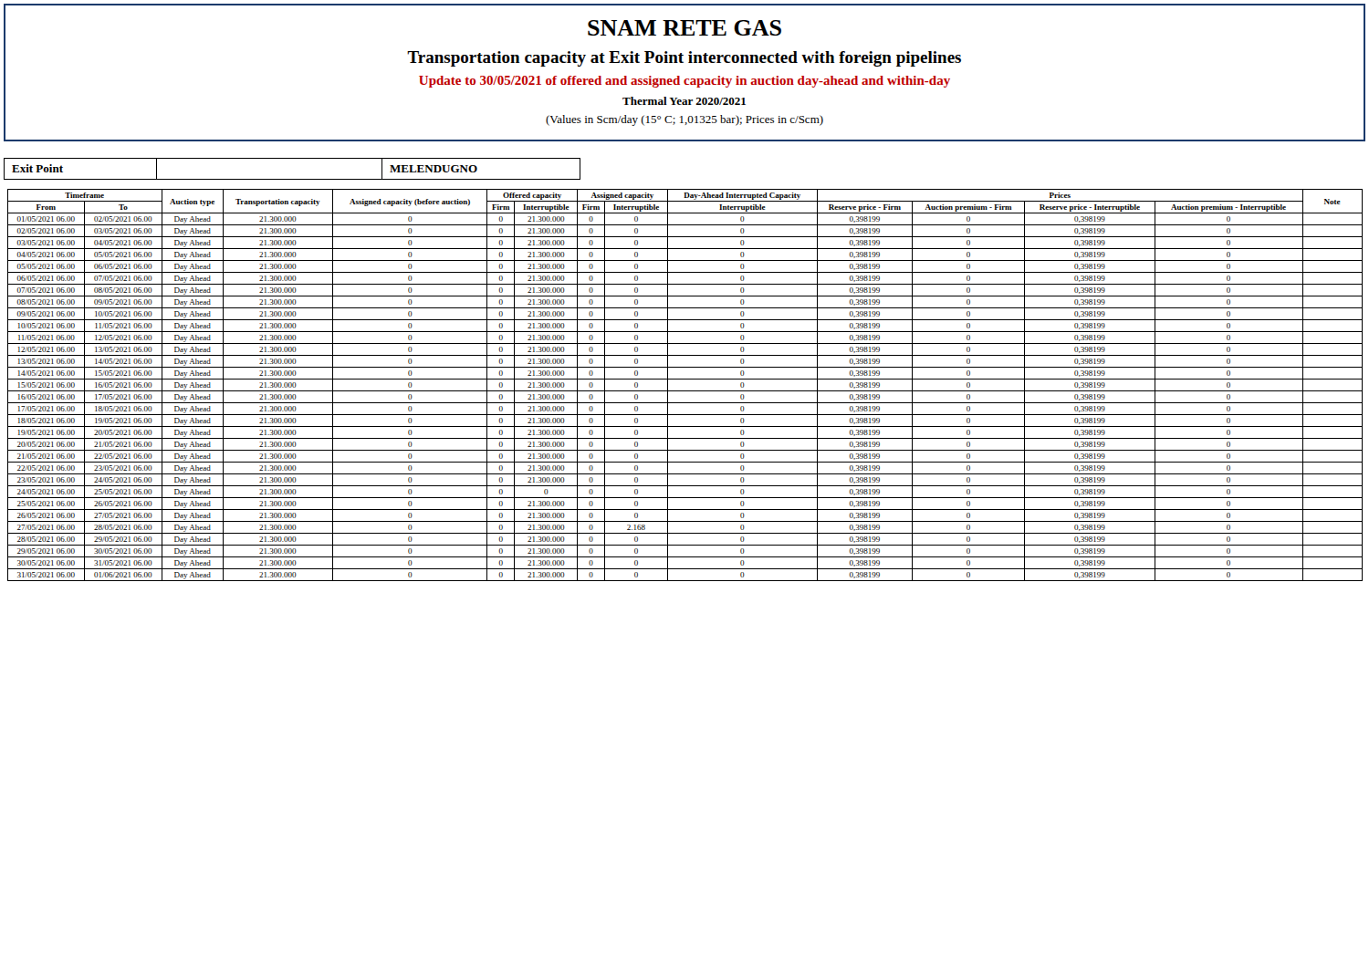SNAM RETE GAS
Transportation capacity at Exit Point interconnected with foreign pipelines
Update to 30/05/2021 of offered and assigned capacity in auction day-ahead and within-day
Thermal Year 2020/2021
(Values in Scm/day (15° C; 1,01325 bar); Prices in c/Scm)
| Exit Point | | MELENDUGNO |
| Timeframe | Auction type | Transportation capacity | Assigned capacity (before auction) | Offered capacity | Assigned capacity | Day-Ahead Interrupted Capacity | Prices | Note |
| --- | --- | --- | --- | --- | --- | --- | --- | --- |
| From | To | Firm | Interruptible | Firm | Interruptible | Reserve price - Firm | Auction premium - Firm | Reserve price - Interruptible | Auction premium - Interruptible |
| Interruptible |
| 01/05/2021 06.00 | 02/05/2021 06.00 | Day Ahead | 21.300.000 | 0 | 0 | 21.300.000 | 0 | 0 | 0 | 0,398199 | 0 | 0,398199 | 0 | |
| 02/05/2021 06.00 | 03/05/2021 06.00 | Day Ahead | 21.300.000 | 0 | 0 | 21.300.000 | 0 | 0 | 0 | 0,398199 | 0 | 0,398199 | 0 | |
| 03/05/2021 06.00 | 04/05/2021 06.00 | Day Ahead | 21.300.000 | 0 | 0 | 21.300.000 | 0 | 0 | 0 | 0,398199 | 0 | 0,398199 | 0 | |
| 04/05/2021 06.00 | 05/05/2021 06.00 | Day Ahead | 21.300.000 | 0 | 0 | 21.300.000 | 0 | 0 | 0 | 0,398199 | 0 | 0,398199 | 0 | |
| 05/05/2021 06.00 | 06/05/2021 06.00 | Day Ahead | 21.300.000 | 0 | 0 | 21.300.000 | 0 | 0 | 0 | 0,398199 | 0 | 0,398199 | 0 | |
| 06/05/2021 06.00 | 07/05/2021 06.00 | Day Ahead | 21.300.000 | 0 | 0 | 21.300.000 | 0 | 0 | 0 | 0,398199 | 0 | 0,398199 | 0 | |
| 07/05/2021 06.00 | 08/05/2021 06.00 | Day Ahead | 21.300.000 | 0 | 0 | 21.300.000 | 0 | 0 | 0 | 0,398199 | 0 | 0,398199 | 0 | |
| 08/05/2021 06.00 | 09/05/2021 06.00 | Day Ahead | 21.300.000 | 0 | 0 | 21.300.000 | 0 | 0 | 0 | 0,398199 | 0 | 0,398199 | 0 | |
| 09/05/2021 06.00 | 10/05/2021 06.00 | Day Ahead | 21.300.000 | 0 | 0 | 21.300.000 | 0 | 0 | 0 | 0,398199 | 0 | 0,398199 | 0 | |
| 10/05/2021 06.00 | 11/05/2021 06.00 | Day Ahead | 21.300.000 | 0 | 0 | 21.300.000 | 0 | 0 | 0 | 0,398199 | 0 | 0,398199 | 0 | |
| 11/05/2021 06.00 | 12/05/2021 06.00 | Day Ahead | 21.300.000 | 0 | 0 | 21.300.000 | 0 | 0 | 0 | 0,398199 | 0 | 0,398199 | 0 | |
| 12/05/2021 06.00 | 13/05/2021 06.00 | Day Ahead | 21.300.000 | 0 | 0 | 21.300.000 | 0 | 0 | 0 | 0,398199 | 0 | 0,398199 | 0 | |
| 13/05/2021 06.00 | 14/05/2021 06.00 | Day Ahead | 21.300.000 | 0 | 0 | 21.300.000 | 0 | 0 | 0 | 0,398199 | 0 | 0,398199 | 0 | |
| 14/05/2021 06.00 | 15/05/2021 06.00 | Day Ahead | 21.300.000 | 0 | 0 | 21.300.000 | 0 | 0 | 0 | 0,398199 | 0 | 0,398199 | 0 | |
| 15/05/2021 06.00 | 16/05/2021 06.00 | Day Ahead | 21.300.000 | 0 | 0 | 21.300.000 | 0 | 0 | 0 | 0,398199 | 0 | 0,398199 | 0 | |
| 16/05/2021 06.00 | 17/05/2021 06.00 | Day Ahead | 21.300.000 | 0 | 0 | 21.300.000 | 0 | 0 | 0 | 0,398199 | 0 | 0,398199 | 0 | |
| 17/05/2021 06.00 | 18/05/2021 06.00 | Day Ahead | 21.300.000 | 0 | 0 | 21.300.000 | 0 | 0 | 0 | 0,398199 | 0 | 0,398199 | 0 | |
| 18/05/2021 06.00 | 19/05/2021 06.00 | Day Ahead | 21.300.000 | 0 | 0 | 21.300.000 | 0 | 0 | 0 | 0,398199 | 0 | 0,398199 | 0 | |
| 19/05/2021 06.00 | 20/05/2021 06.00 | Day Ahead | 21.300.000 | 0 | 0 | 21.300.000 | 0 | 0 | 0 | 0,398199 | 0 | 0,398199 | 0 | |
| 20/05/2021 06.00 | 21/05/2021 06.00 | Day Ahead | 21.300.000 | 0 | 0 | 21.300.000 | 0 | 0 | 0 | 0,398199 | 0 | 0,398199 | 0 | |
| 21/05/2021 06.00 | 22/05/2021 06.00 | Day Ahead | 21.300.000 | 0 | 0 | 21.300.000 | 0 | 0 | 0 | 0,398199 | 0 | 0,398199 | 0 | |
| 22/05/2021 06.00 | 23/05/2021 06.00 | Day Ahead | 21.300.000 | 0 | 0 | 21.300.000 | 0 | 0 | 0 | 0,398199 | 0 | 0,398199 | 0 | |
| 23/05/2021 06.00 | 24/05/2021 06.00 | Day Ahead | 21.300.000 | 0 | 0 | 21.300.000 | 0 | 0 | 0 | 0,398199 | 0 | 0,398199 | 0 | |
| 24/05/2021 06.00 | 25/05/2021 06.00 | Day Ahead | 21.300.000 | 0 | 0 | 0 | 0 | 0 | 0 | 0,398199 | 0 | 0,398199 | 0 | |
| 25/05/2021 06.00 | 26/05/2021 06.00 | Day Ahead | 21.300.000 | 0 | 0 | 21.300.000 | 0 | 0 | 0 | 0,398199 | 0 | 0,398199 | 0 | |
| 26/05/2021 06.00 | 27/05/2021 06.00 | Day Ahead | 21.300.000 | 0 | 0 | 21.300.000 | 0 | 0 | 0 | 0,398199 | 0 | 0,398199 | 0 | |
| 27/05/2021 06.00 | 28/05/2021 06.00 | Day Ahead | 21.300.000 | 0 | 0 | 21.300.000 | 0 | 2.168 | 0 | 0,398199 | 0 | 0,398199 | 0 | |
| 28/05/2021 06.00 | 29/05/2021 06.00 | Day Ahead | 21.300.000 | 0 | 0 | 21.300.000 | 0 | 0 | 0 | 0,398199 | 0 | 0,398199 | 0 | |
| 29/05/2021 06.00 | 30/05/2021 06.00 | Day Ahead | 21.300.000 | 0 | 0 | 21.300.000 | 0 | 0 | 0 | 0,398199 | 0 | 0,398199 | 0 | |
| 30/05/2021 06.00 | 31/05/2021 06.00 | Day Ahead | 21.300.000 | 0 | 0 | 21.300.000 | 0 | 0 | 0 | 0,398199 | 0 | 0,398199 | 0 | |
| 31/05/2021 06.00 | 01/06/2021 06.00 | Day Ahead | 21.300.000 | 0 | 0 | 21.300.000 | 0 | 0 | 0 | 0,398199 | 0 | 0,398199 | 0 | |